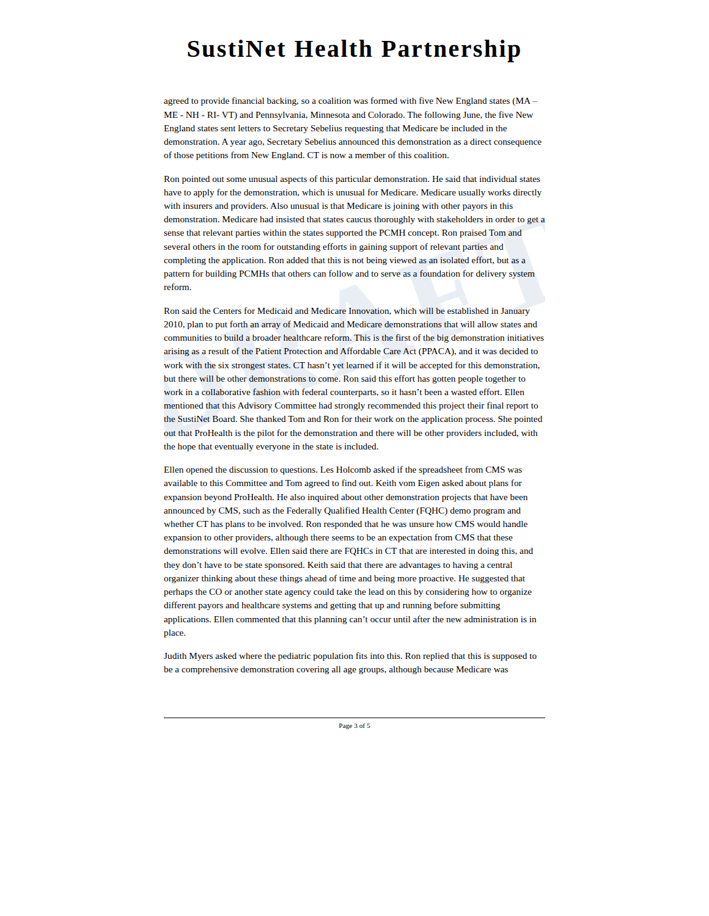DRAFT
SustiNet Health Partnership
agreed to provide financial backing, so a coalition was formed with five New England states (MA – ME - NH - RI- VT) and Pennsylvania, Minnesota and Colorado. The following June, the five New England states sent letters to Secretary Sebelius requesting that Medicare be included in the demonstration. A year ago, Secretary Sebelius announced this demonstration as a direct consequence of those petitions from New England. CT is now a member of this coalition.
Ron pointed out some unusual aspects of this particular demonstration. He said that individual states have to apply for the demonstration, which is unusual for Medicare. Medicare usually works directly with insurers and providers. Also unusual is that Medicare is joining with other payors in this demonstration. Medicare had insisted that states caucus thoroughly with stakeholders in order to get a sense that relevant parties within the states supported the PCMH concept. Ron praised Tom and several others in the room for outstanding efforts in gaining support of relevant parties and completing the application. Ron added that this is not being viewed as an isolated effort, but as a pattern for building PCMHs that others can follow and to serve as a foundation for delivery system reform.
Ron said the Centers for Medicaid and Medicare Innovation, which will be established in January 2010, plan to put forth an array of Medicaid and Medicare demonstrations that will allow states and communities to build a broader healthcare reform. This is the first of the big demonstration initiatives arising as a result of the Patient Protection and Affordable Care Act (PPACA), and it was decided to work with the six strongest states. CT hasn’t yet learned if it will be accepted for this demonstration, but there will be other demonstrations to come. Ron said this effort has gotten people together to work in a collaborative fashion with federal counterparts, so it hasn’t been a wasted effort. Ellen mentioned that this Advisory Committee had strongly recommended this project their final report to the SustiNet Board. She thanked Tom and Ron for their work on the application process. She pointed out that ProHealth is the pilot for the demonstration and there will be other providers included, with the hope that eventually everyone in the state is included.
Ellen opened the discussion to questions. Les Holcomb asked if the spreadsheet from CMS was available to this Committee and Tom agreed to find out. Keith vom Eigen asked about plans for expansion beyond ProHealth. He also inquired about other demonstration projects that have been announced by CMS, such as the Federally Qualified Health Center (FQHC) demo program and whether CT has plans to be involved. Ron responded that he was unsure how CMS would handle expansion to other providers, although there seems to be an expectation from CMS that these demonstrations will evolve. Ellen said there are FQHCs in CT that are interested in doing this, and they don’t have to be state sponsored. Keith said that there are advantages to having a central organizer thinking about these things ahead of time and being more proactive. He suggested that perhaps the CO or another state agency could take the lead on this by considering how to organize different payors and healthcare systems and getting that up and running before submitting applications. Ellen commented that this planning can’t occur until after the new administration is in place.
Judith Myers asked where the pediatric population fits into this. Ron replied that this is supposed to be a comprehensive demonstration covering all age groups, although because Medicare was
Page 3 of 5